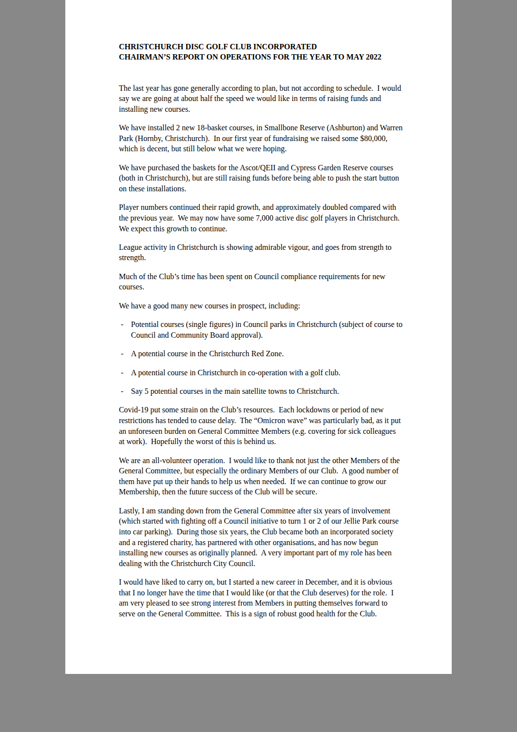Christchurch Disc Golf Club Incorporated Chairman’s Report on Operations for the Year to May 2022
The last year has gone generally according to plan, but not according to schedule. I would say we are going at about half the speed we would like in terms of raising funds and installing new courses.
We have installed 2 new 18-basket courses, in Smallbone Reserve (Ashburton) and Warren Park (Hornby, Christchurch). In our first year of fundraising we raised some $80,000, which is decent, but still below what we were hoping.
We have purchased the baskets for the Ascot/QEII and Cypress Garden Reserve courses (both in Christchurch), but are still raising funds before being able to push the start button on these installations.
Player numbers continued their rapid growth, and approximately doubled compared with the previous year. We may now have some 7,000 active disc golf players in Christchurch. We expect this growth to continue.
League activity in Christchurch is showing admirable vigour, and goes from strength to strength.
Much of the Club’s time has been spent on Council compliance requirements for new courses.
We have a good many new courses in prospect, including:
Potential courses (single figures) in Council parks in Christchurch (subject of course to Council and Community Board approval).
A potential course in the Christchurch Red Zone.
A potential course in Christchurch in co-operation with a golf club.
Say 5 potential courses in the main satellite towns to Christchurch.
Covid-19 put some strain on the Club’s resources. Each lockdowns or period of new restrictions has tended to cause delay. The “Omicron wave” was particularly bad, as it put an unforeseen burden on General Committee Members (e.g. covering for sick colleagues at work). Hopefully the worst of this is behind us.
We are an all-volunteer operation. I would like to thank not just the other Members of the General Committee, but especially the ordinary Members of our Club. A good number of them have put up their hands to help us when needed. If we can continue to grow our Membership, then the future success of the Club will be secure.
Lastly, I am standing down from the General Committee after six years of involvement (which started with fighting off a Council initiative to turn 1 or 2 of our Jellie Park course into car parking). During those six years, the Club became both an incorporated society and a registered charity, has partnered with other organisations, and has now begun installing new courses as originally planned. A very important part of my role has been dealing with the Christchurch City Council.
I would have liked to carry on, but I started a new career in December, and it is obvious that I no longer have the time that I would like (or that the Club deserves) for the role. I am very pleased to see strong interest from Members in putting themselves forward to serve on the General Committee. This is a sign of robust good health for the Club.